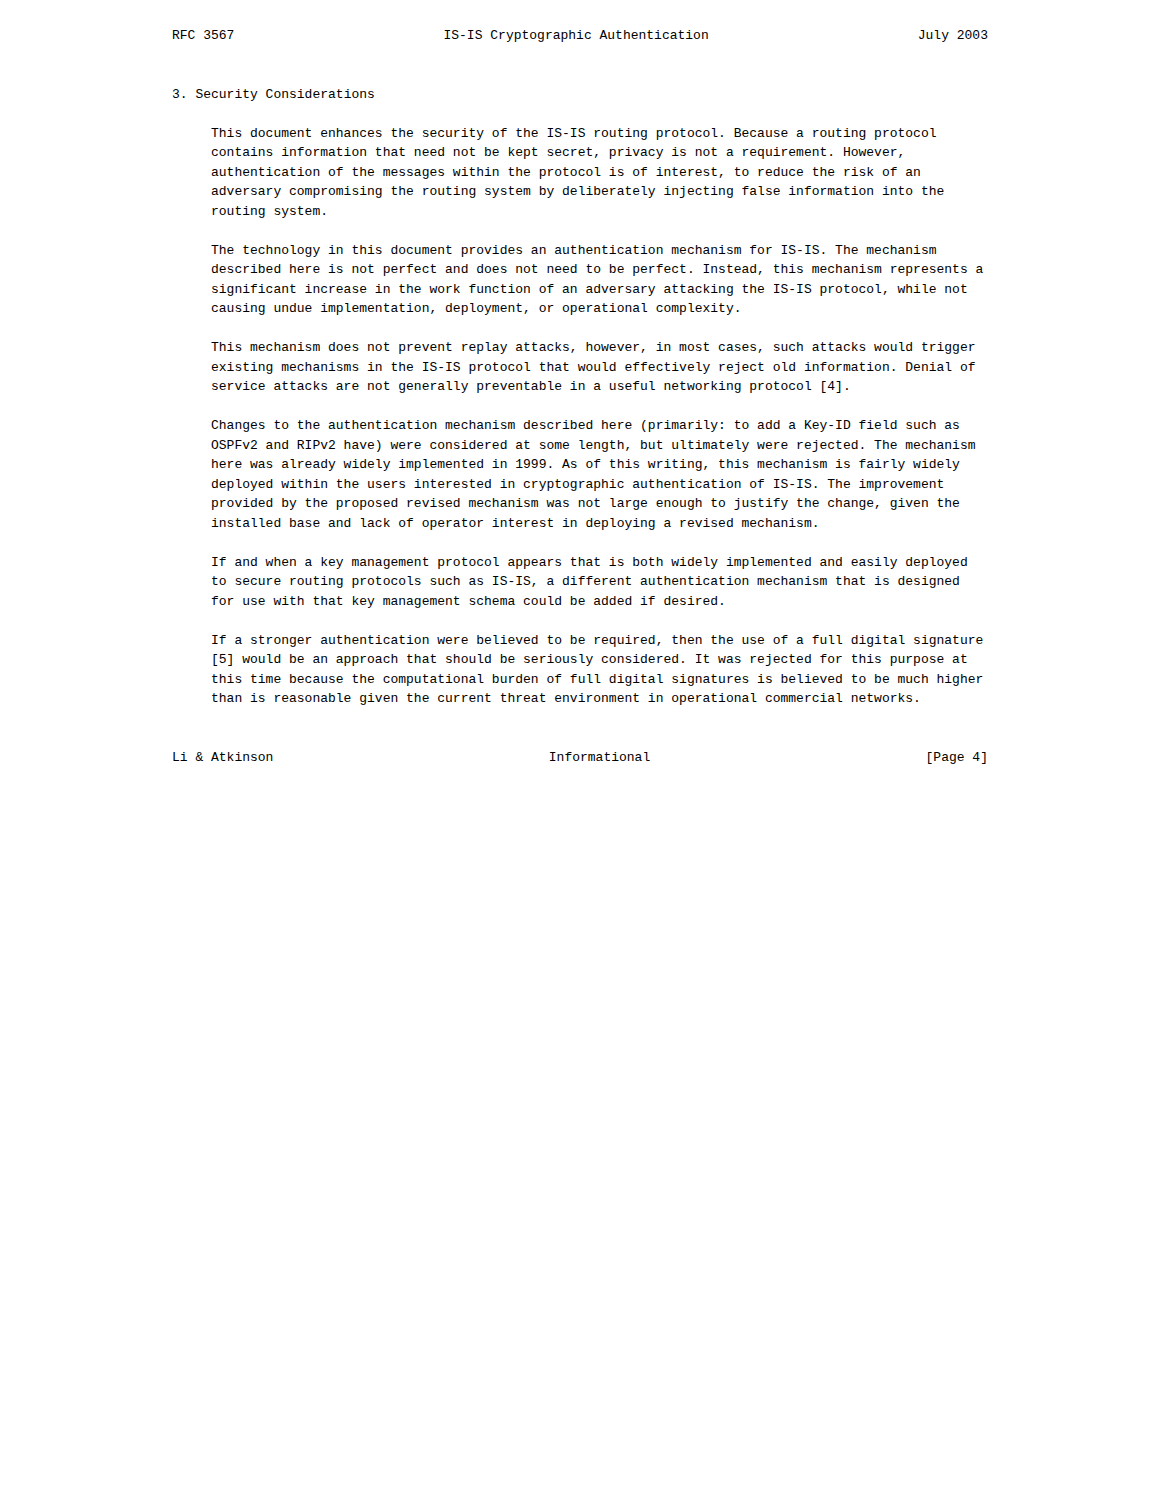RFC 3567 IS-IS Cryptographic Authentication July 2003
3. Security Considerations
This document enhances the security of the IS-IS routing protocol. Because a routing protocol contains information that need not be kept secret, privacy is not a requirement. However, authentication of the messages within the protocol is of interest, to reduce the risk of an adversary compromising the routing system by deliberately injecting false information into the routing system.
The technology in this document provides an authentication mechanism for IS-IS. The mechanism described here is not perfect and does not need to be perfect. Instead, this mechanism represents a significant increase in the work function of an adversary attacking the IS-IS protocol, while not causing undue implementation, deployment, or operational complexity.
This mechanism does not prevent replay attacks, however, in most cases, such attacks would trigger existing mechanisms in the IS-IS protocol that would effectively reject old information. Denial of service attacks are not generally preventable in a useful networking protocol [4].
Changes to the authentication mechanism described here (primarily: to add a Key-ID field such as OSPFv2 and RIPv2 have) were considered at some length, but ultimately were rejected. The mechanism here was already widely implemented in 1999. As of this writing, this mechanism is fairly widely deployed within the users interested in cryptographic authentication of IS-IS. The improvement provided by the proposed revised mechanism was not large enough to justify the change, given the installed base and lack of operator interest in deploying a revised mechanism.
If and when a key management protocol appears that is both widely implemented and easily deployed to secure routing protocols such as IS-IS, a different authentication mechanism that is designed for use with that key management schema could be added if desired.
If a stronger authentication were believed to be required, then the use of a full digital signature [5] would be an approach that should be seriously considered. It was rejected for this purpose at this time because the computational burden of full digital signatures is believed to be much higher than is reasonable given the current threat environment in operational commercial networks.
Li & Atkinson Informational [Page 4]